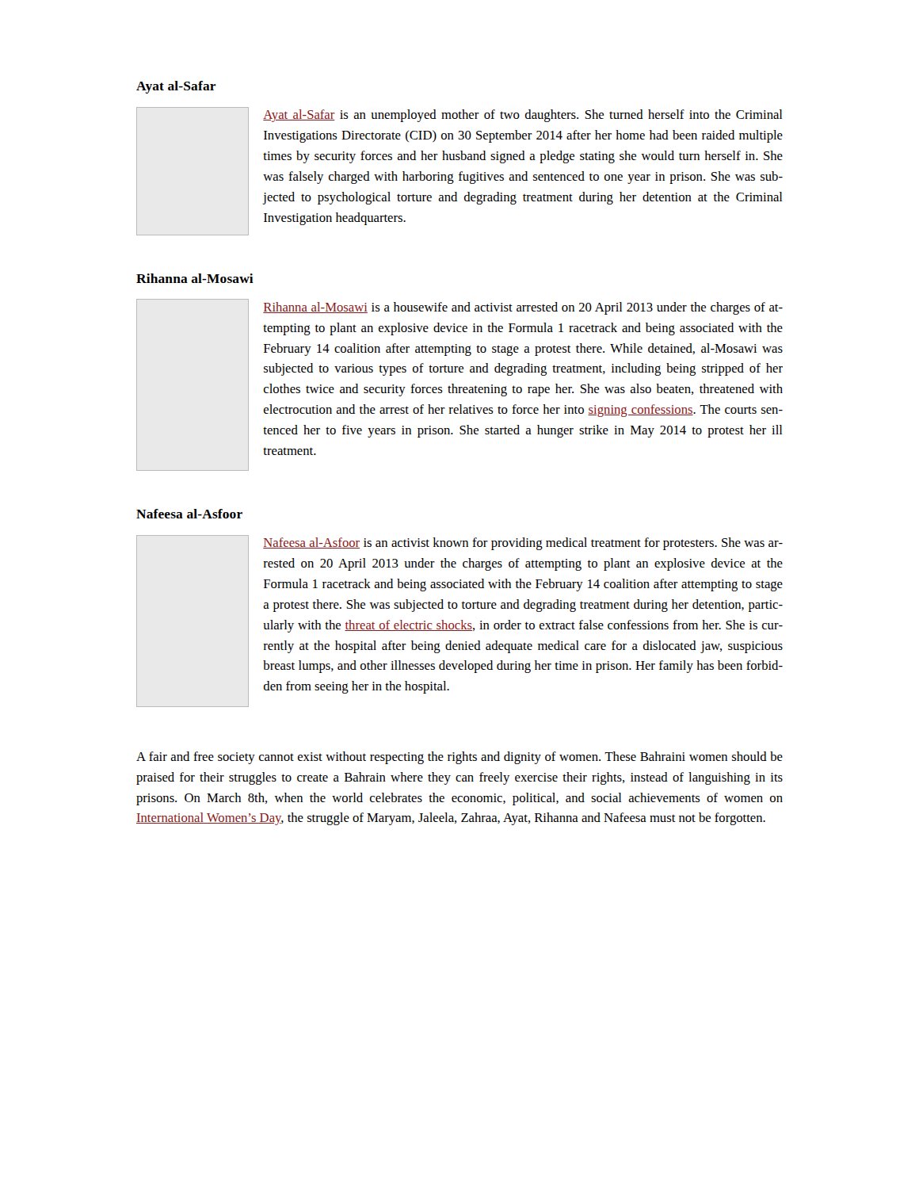Ayat al-Safar
Ayat al-Safar is an unemployed mother of two daughters. She turned herself into the Criminal Investigations Directorate (CID) on 30 September 2014 after her home had been raided multiple times by security forces and her husband signed a pledge stating she would turn herself in. She was falsely charged with harboring fugitives and sentenced to one year in prison. She was subjected to psychological torture and degrading treatment during her detention at the Criminal Investigation headquarters.
Rihanna al-Mosawi
Rihanna al-Mosawi is a housewife and activist arrested on 20 April 2013 under the charges of attempting to plant an explosive device in the Formula 1 racetrack and being associated with the February 14 coalition after attempting to stage a protest there. While detained, al-Mosawi was subjected to various types of torture and degrading treatment, including being stripped of her clothes twice and security forces threatening to rape her. She was also beaten, threatened with electrocution and the arrest of her relatives to force her into signing confessions. The courts sentenced her to five years in prison. She started a hunger strike in May 2014 to protest her ill treatment.
Nafeesa al-Asfoor
Nafeesa al-Asfoor is an activist known for providing medical treatment for protesters. She was arrested on 20 April 2013 under the charges of attempting to plant an explosive device at the Formula 1 racetrack and being associated with the February 14 coalition after attempting to stage a protest there. She was subjected to torture and degrading treatment during her detention, particularly with the threat of electric shocks, in order to extract false confessions from her. She is currently at the hospital after being denied adequate medical care for a dislocated jaw, suspicious breast lumps, and other illnesses developed during her time in prison. Her family has been forbidden from seeing her in the hospital.
A fair and free society cannot exist without respecting the rights and dignity of women. These Bahraini women should be praised for their struggles to create a Bahrain where they can freely exercise their rights, instead of languishing in its prisons. On March 8th, when the world celebrates the economic, political, and social achievements of women on International Women’s Day, the struggle of Maryam, Jaleela, Zahraa, Ayat, Rihanna and Nafeesa must not be forgotten.